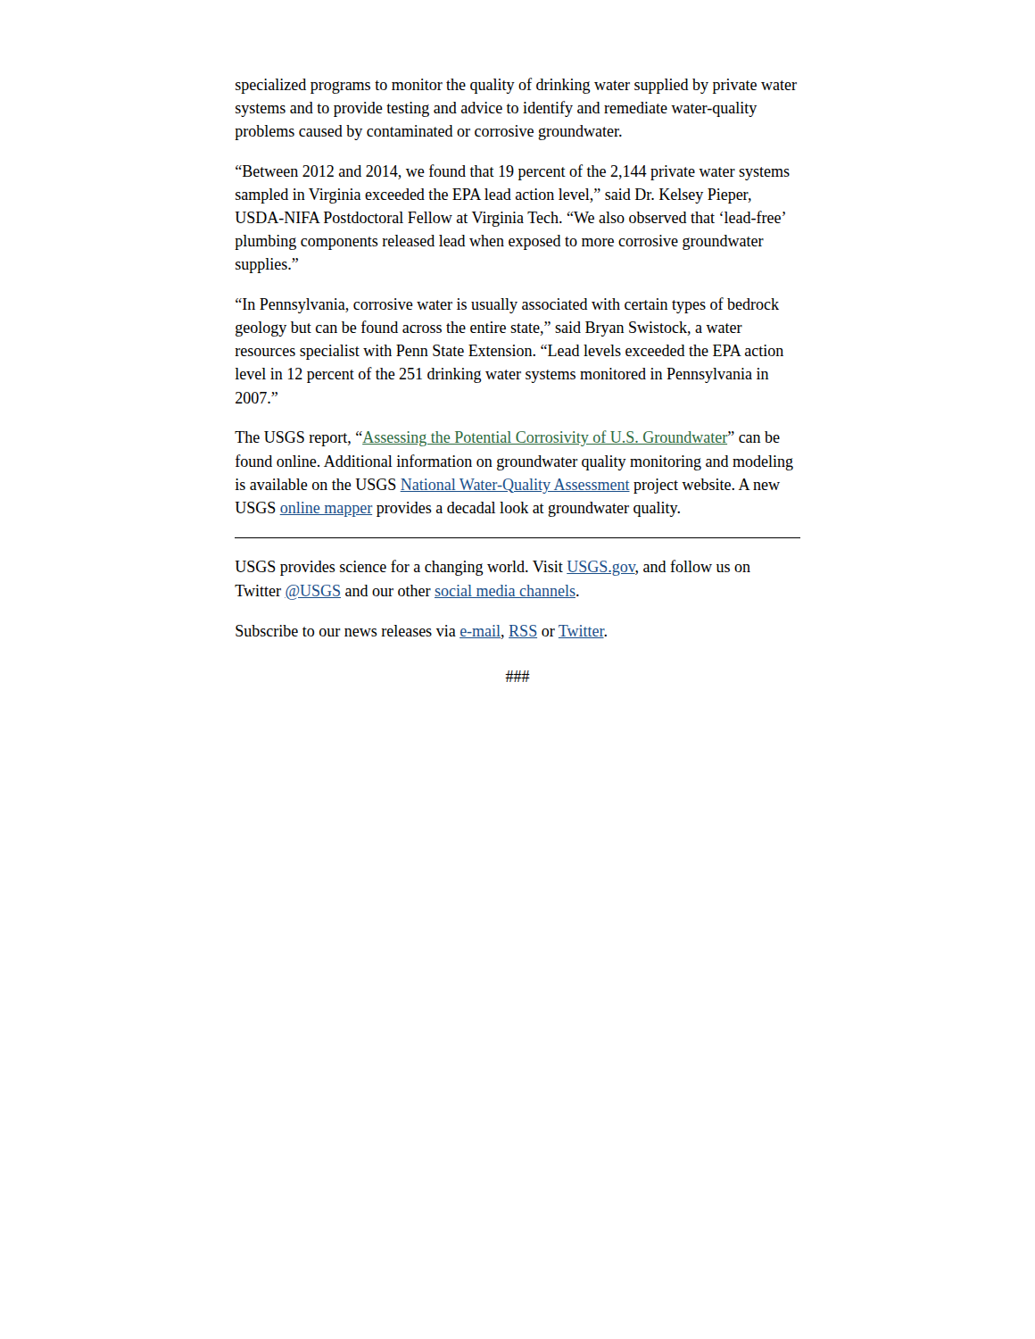specialized programs to monitor the quality of drinking water supplied by private water systems and to provide testing and advice to identify and remediate water-quality problems caused by contaminated or corrosive groundwater.
“Between 2012 and 2014, we found that 19 percent of the 2,144 private water systems sampled in Virginia exceeded the EPA lead action level,” said Dr. Kelsey Pieper, USDA-NIFA Postdoctoral Fellow at Virginia Tech. “We also observed that ‘lead-free’ plumbing components released lead when exposed to more corrosive groundwater supplies.”
“In Pennsylvania, corrosive water is usually associated with certain types of bedrock geology but can be found across the entire state,” said Bryan Swistock, a water resources specialist with Penn State Extension. “Lead levels exceeded the EPA action level in 12 percent of the 251 drinking water systems monitored in Pennsylvania in 2007.”
The USGS report, “Assessing the Potential Corrosivity of U.S. Groundwater” can be found online. Additional information on groundwater quality monitoring and modeling is available on the USGS National Water-Quality Assessment project website. A new USGS online mapper provides a decadal look at groundwater quality.
USGS provides science for a changing world. Visit USGS.gov, and follow us on Twitter @USGS and our other social media channels.
Subscribe to our news releases via e-mail, RSS or Twitter.
###